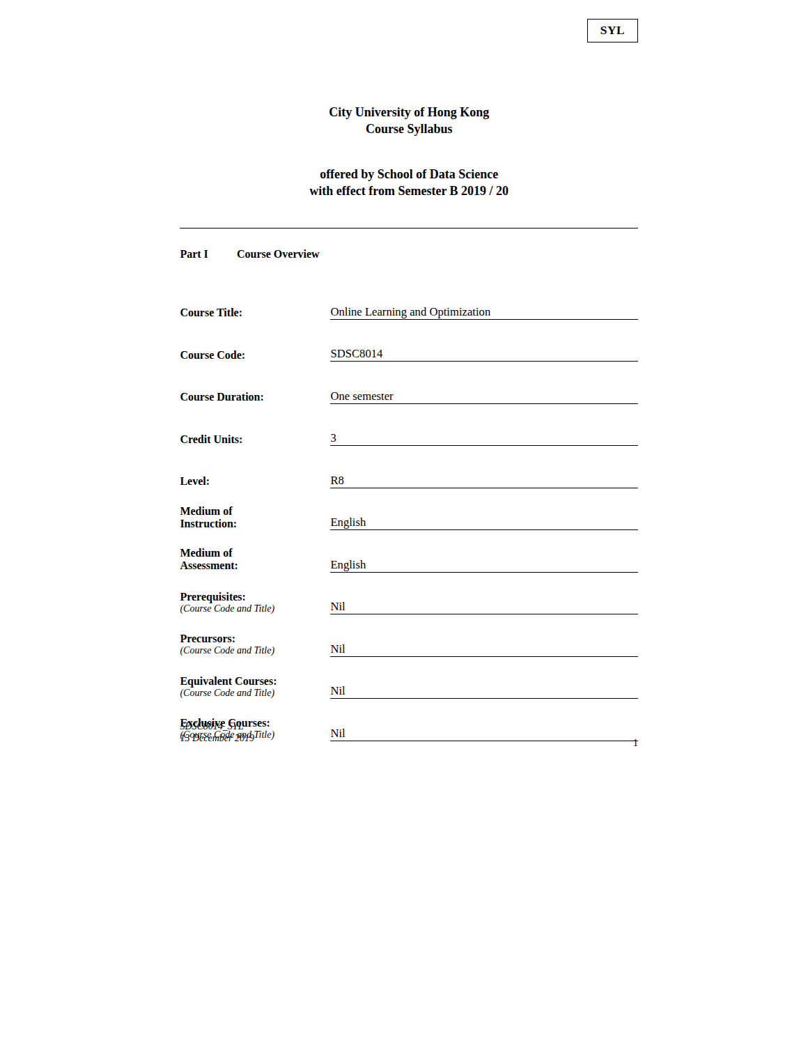SYL
City University of Hong Kong
Course Syllabus
offered by School of Data Science
with effect from Semester B 2019 / 20
Part ICourse Overview
| Course Title: | Online Learning and Optimization |
| Course Code: | SDSC8014 |
| Course Duration: | One semester |
| Credit Units: | 3 |
| Level: | R8 |
| Medium of Instruction: | English |
| Medium of Assessment: | English |
| Prerequisites: (Course Code and Title) | Nil |
| Precursors: (Course Code and Title) | Nil |
| Equivalent Courses: (Course Code and Title) | Nil |
| Exclusive Courses: (Course Code and Title) | Nil |
SDSC8014_SYL
13 December 2019
1